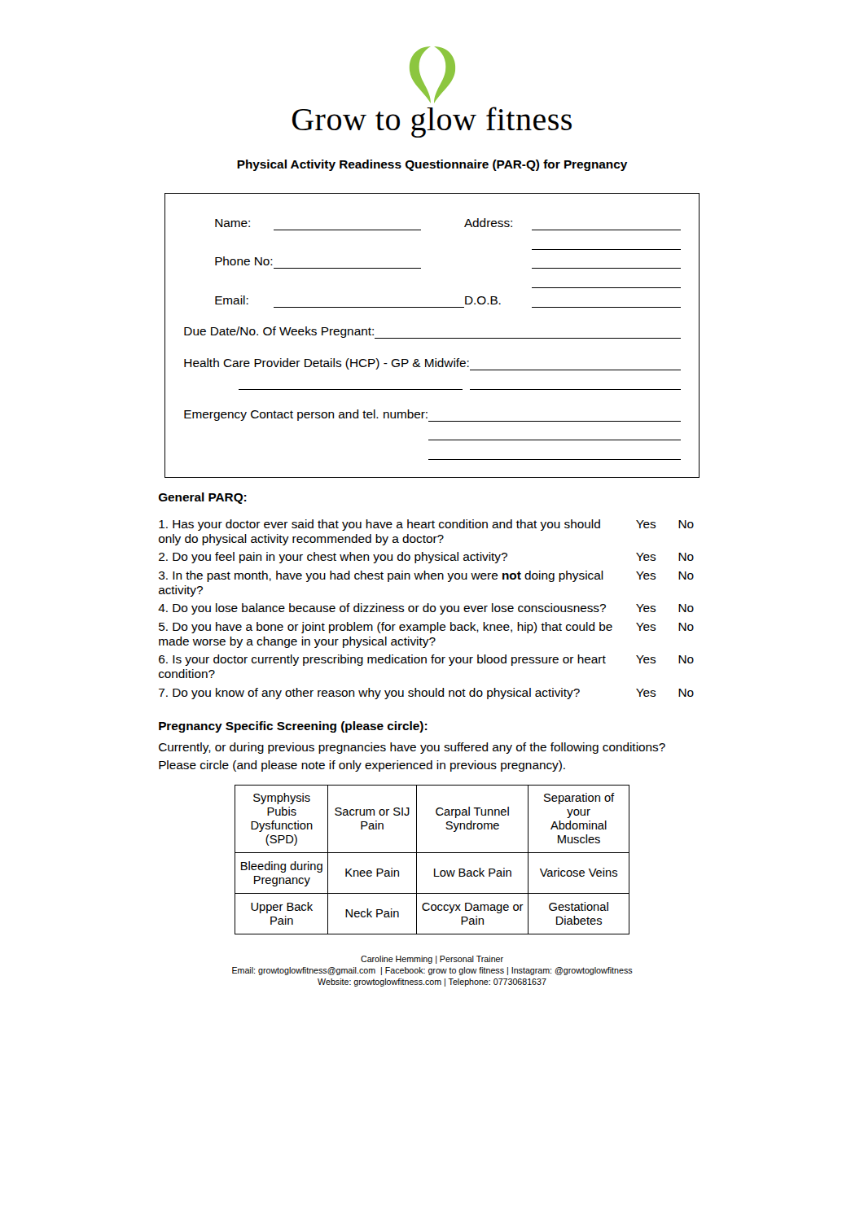Grow to glow fitness
Physical Activity Readiness Questionnaire (PAR-Q) for Pregnancy
| | Name: | | | Address: | |
| | Phone No: | | | | |
| | Email: | | D.O.B. | |
| Due Date/No. Of Weeks Pregnant: | |
| Health Care Provider Details (HCP) - GP & Midwife: | |
| Emergency Contact person and tel. number: | |
General PARQ:
| 1. Has your doctor ever said that you have a heart condition and that you should only do physical activity recommended by a doctor? | Yes | No |
| 2. Do you feel pain in your chest when you do physical activity? | Yes | No |
| 3. In the past month, have you had chest pain when you were not doing physical activity? | Yes | No |
| 4. Do you lose balance because of dizziness or do you ever lose consciousness? | Yes | No |
| 5. Do you have a bone or joint problem (for example back, knee, hip) that could be made worse by a change in your physical activity? | Yes | No |
| 6. Is your doctor currently prescribing medication for your blood pressure or heart condition? | Yes | No |
| 7. Do you know of any other reason why you should not do physical activity? | Yes | No |
Pregnancy Specific Screening (please circle):
Currently, or during previous pregnancies have you suffered any of the following conditions?
Please circle (and please note if only experienced in previous pregnancy).
| Symphysis Pubis Dysfunction (SPD) | Sacrum or SIJ Pain | Carpal Tunnel Syndrome | Separation of your Abdominal Muscles |
| Bleeding during Pregnancy | Knee Pain | Low Back Pain | Varicose Veins |
| Upper Back Pain | Neck Pain | Coccyx Damage or Pain | Gestational Diabetes |
Caroline Hemming | Personal Trainer
Email: growtoglowfitness@gmail.com | Facebook: grow to glow fitness | Instagram: @growtoglowfitness
Website: growtoglowfitness.com | Telephone: 07730681637